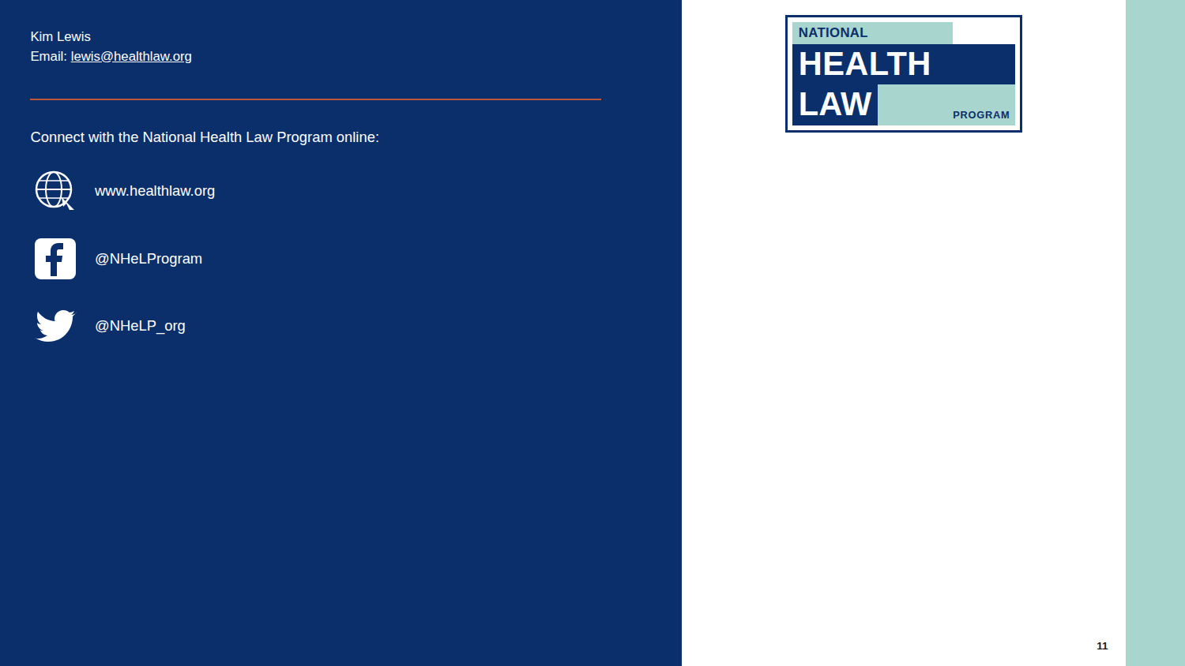Kim Lewis
Email: lewis@healthlaw.org
Connect with the National Health Law Program online:
www.healthlaw.org
@NHeLProgram
@NHeLP_org
NATIONAL
HEALTH
LAW
PROGRAM
11